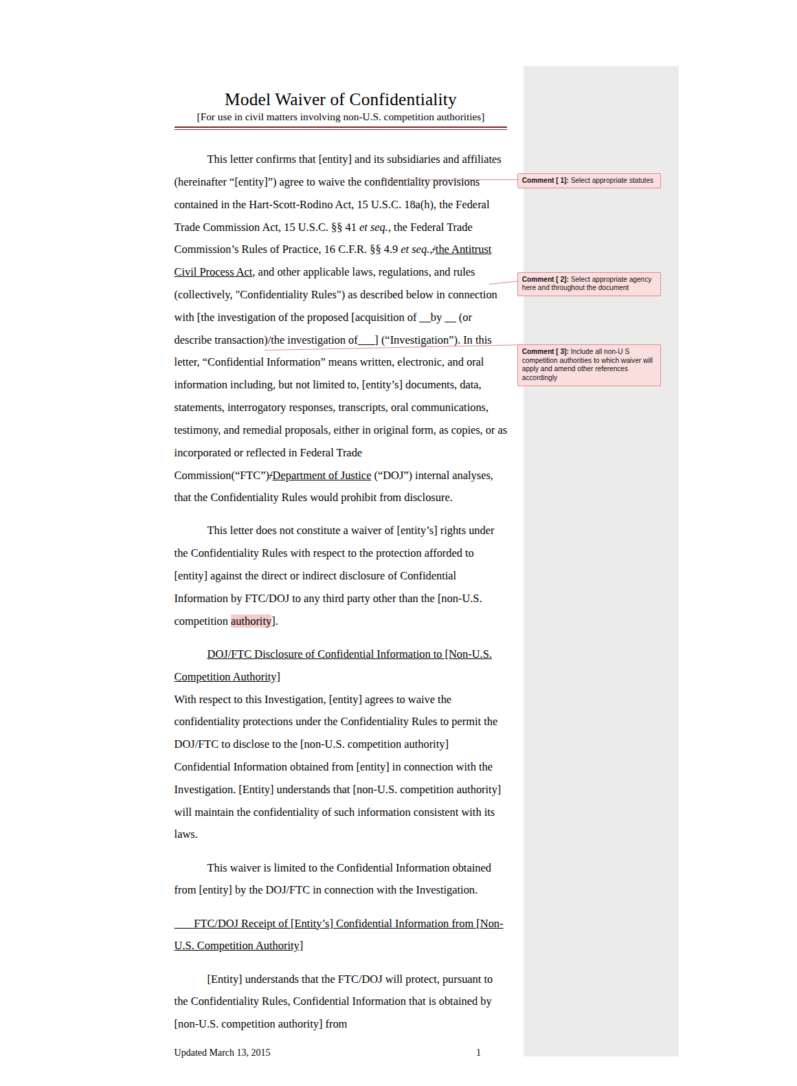Model Waiver of Confidentiality
[For use in civil matters involving non-U.S. competition authorities]
This letter confirms that [entity] and its subsidiaries and affiliates (hereinafter “[entity]”) agree to waive the confidentiality provisions contained in the Hart-Scott-Rodino Act, 15 U.S.C. 18a(h), the Federal Trade Commission Act, 15 U.S.C. §§ 41 et seq., the Federal Trade Commission’s Rules of Practice, 16 C.F.R. §§ 4.9 et seq.,/the Antitrust Civil Process Act, and other applicable laws, regulations, and rules (collectively, "Confidentiality Rules") as described below in connection with [the investigation of the proposed [acquisition of __by __ (or describe transaction)/the investigation of___] (“Investigation”). In this letter, “Confidential Information” means written, electronic, and oral information including, but not limited to, [entity’s] documents, data, statements, interrogatory responses, transcripts, oral communications, testimony, and remedial proposals, either in original form, as copies, or as incorporated or reflected in Federal Trade Commission(“FTC”)/Department of Justice (“DOJ”) internal analyses, that the Confidentiality Rules would prohibit from disclosure.
This letter does not constitute a waiver of [entity’s] rights under the Confidentiality Rules with respect to the protection afforded to [entity] against the direct or indirect disclosure of Confidential Information by FTC/DOJ to any third party other than the [non-U.S. competition authority].
DOJ/FTC Disclosure of Confidential Information to [Non-U.S. Competition Authority]
With respect to this Investigation, [entity] agrees to waive the confidentiality protections under the Confidentiality Rules to permit the DOJ/FTC to disclose to the [non-U.S. competition authority] Confidential Information obtained from [entity] in connection with the Investigation. [Entity] understands that [non-U.S. competition authority] will maintain the confidentiality of such information consistent with its laws.
This waiver is limited to the Confidential Information obtained from [entity] by the DOJ/FTC in connection with the Investigation.
FTC/DOJ Receipt of [Entity’s] Confidential Information from [Non-U.S. Competition Authority]
[Entity] understands that the FTC/DOJ will protect, pursuant to the Confidentiality Rules, Confidential Information that is obtained by [non-U.S. competition authority] from
Comment [ 1]: Select appropriate statutes
Comment [ 2]: Select appropriate agency here and throughout the document
Comment [ 3]: Include all non-U S competition authorities to which waiver will apply and amend other references accordingly
Updated March 13, 2015
1